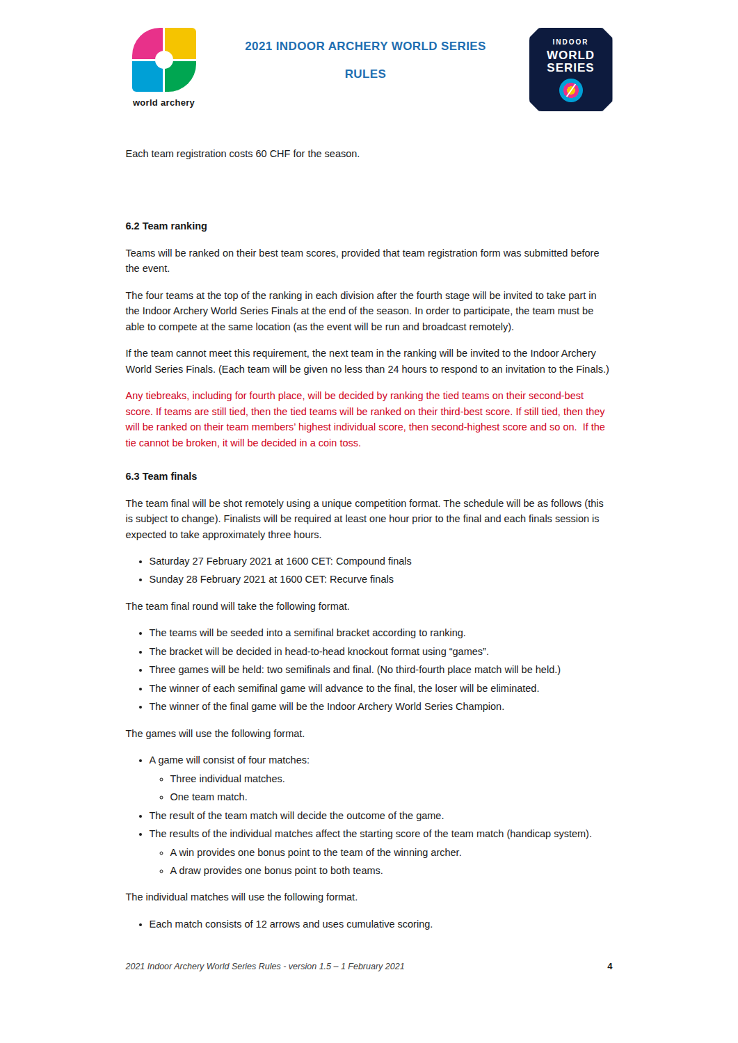world archery
2021 INDOOR ARCHERY WORLD SERIES
RULES
INDOOR
WORLD
SERIES
Each team registration costs 60 CHF for the season.
6.2 Team ranking
Teams will be ranked on their best team scores, provided that team registration form was submitted before the event.
The four teams at the top of the ranking in each division after the fourth stage will be invited to take part in the Indoor Archery World Series Finals at the end of the season. In order to participate, the team must be able to compete at the same location (as the event will be run and broadcast remotely).
If the team cannot meet this requirement, the next team in the ranking will be invited to the Indoor Archery World Series Finals. (Each team will be given no less than 24 hours to respond to an invitation to the Finals.)
Any tiebreaks, including for fourth place, will be decided by ranking the tied teams on their second-best score. If teams are still tied, then the tied teams will be ranked on their third-best score. If still tied, then they will be ranked on their team members’ highest individual score, then second-highest score and so on. If the tie cannot be broken, it will be decided in a coin toss.
6.3 Team finals
The team final will be shot remotely using a unique competition format. The schedule will be as follows (this is subject to change). Finalists will be required at least one hour prior to the final and each finals session is expected to take approximately three hours.
Saturday 27 February 2021 at 1600 CET: Compound finals
Sunday 28 February 2021 at 1600 CET: Recurve finals
The team final round will take the following format.
The teams will be seeded into a semifinal bracket according to ranking.
The bracket will be decided in head-to-head knockout format using “games”.
Three games will be held: two semifinals and final. (No third-fourth place match will be held.)
The winner of each semifinal game will advance to the final, the loser will be eliminated.
The winner of the final game will be the Indoor Archery World Series Champion.
The games will use the following format.
A game will consist of four matches:
Three individual matches.
One team match.
The result of the team match will decide the outcome of the game.
The results of the individual matches affect the starting score of the team match (handicap system).
A win provides one bonus point to the team of the winning archer.
A draw provides one bonus point to both teams.
The individual matches will use the following format.
Each match consists of 12 arrows and uses cumulative scoring.
2021 Indoor Archery World Series Rules - version 1.5 – 1 February 2021
4